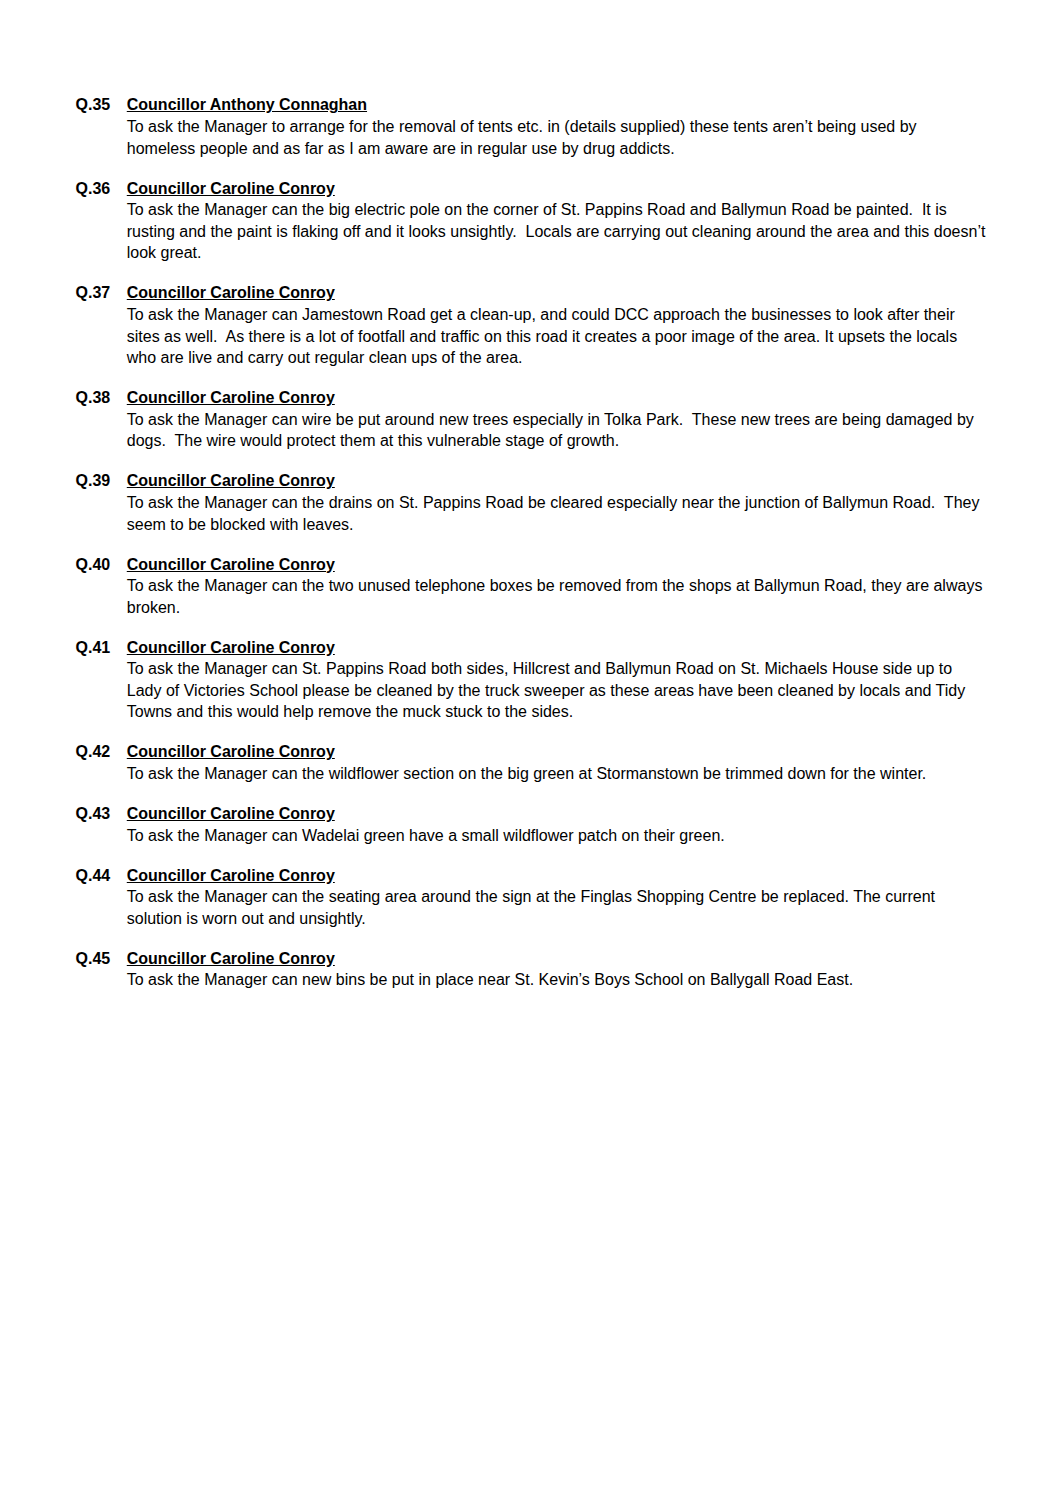Q.35 Councillor Anthony Connaghan
To ask the Manager to arrange for the removal of tents etc. in (details supplied) these tents aren’t being used by homeless people and as far as I am aware are in regular use by drug addicts.
Q.36 Councillor Caroline Conroy
To ask the Manager can the big electric pole on the corner of St. Pappins Road and Ballymun Road be painted. It is rusting and the paint is flaking off and it looks unsightly. Locals are carrying out cleaning around the area and this doesn’t look great.
Q.37 Councillor Caroline Conroy
To ask the Manager can Jamestown Road get a clean-up, and could DCC approach the businesses to look after their sites as well. As there is a lot of footfall and traffic on this road it creates a poor image of the area. It upsets the locals who are live and carry out regular clean ups of the area.
Q.38 Councillor Caroline Conroy
To ask the Manager can wire be put around new trees especially in Tolka Park. These new trees are being damaged by dogs. The wire would protect them at this vulnerable stage of growth.
Q.39 Councillor Caroline Conroy
To ask the Manager can the drains on St. Pappins Road be cleared especially near the junction of Ballymun Road. They seem to be blocked with leaves.
Q.40 Councillor Caroline Conroy
To ask the Manager can the two unused telephone boxes be removed from the shops at Ballymun Road, they are always broken.
Q.41 Councillor Caroline Conroy
To ask the Manager can St. Pappins Road both sides, Hillcrest and Ballymun Road on St. Michaels House side up to Lady of Victories School please be cleaned by the truck sweeper as these areas have been cleaned by locals and Tidy Towns and this would help remove the muck stuck to the sides.
Q.42 Councillor Caroline Conroy
To ask the Manager can the wildflower section on the big green at Stormanstown be trimmed down for the winter.
Q.43 Councillor Caroline Conroy
To ask the Manager can Wadelai green have a small wildflower patch on their green.
Q.44 Councillor Caroline Conroy
To ask the Manager can the seating area around the sign at the Finglas Shopping Centre be replaced. The current solution is worn out and unsightly.
Q.45 Councillor Caroline Conroy
To ask the Manager can new bins be put in place near St. Kevin’s Boys School on Ballygall Road East.